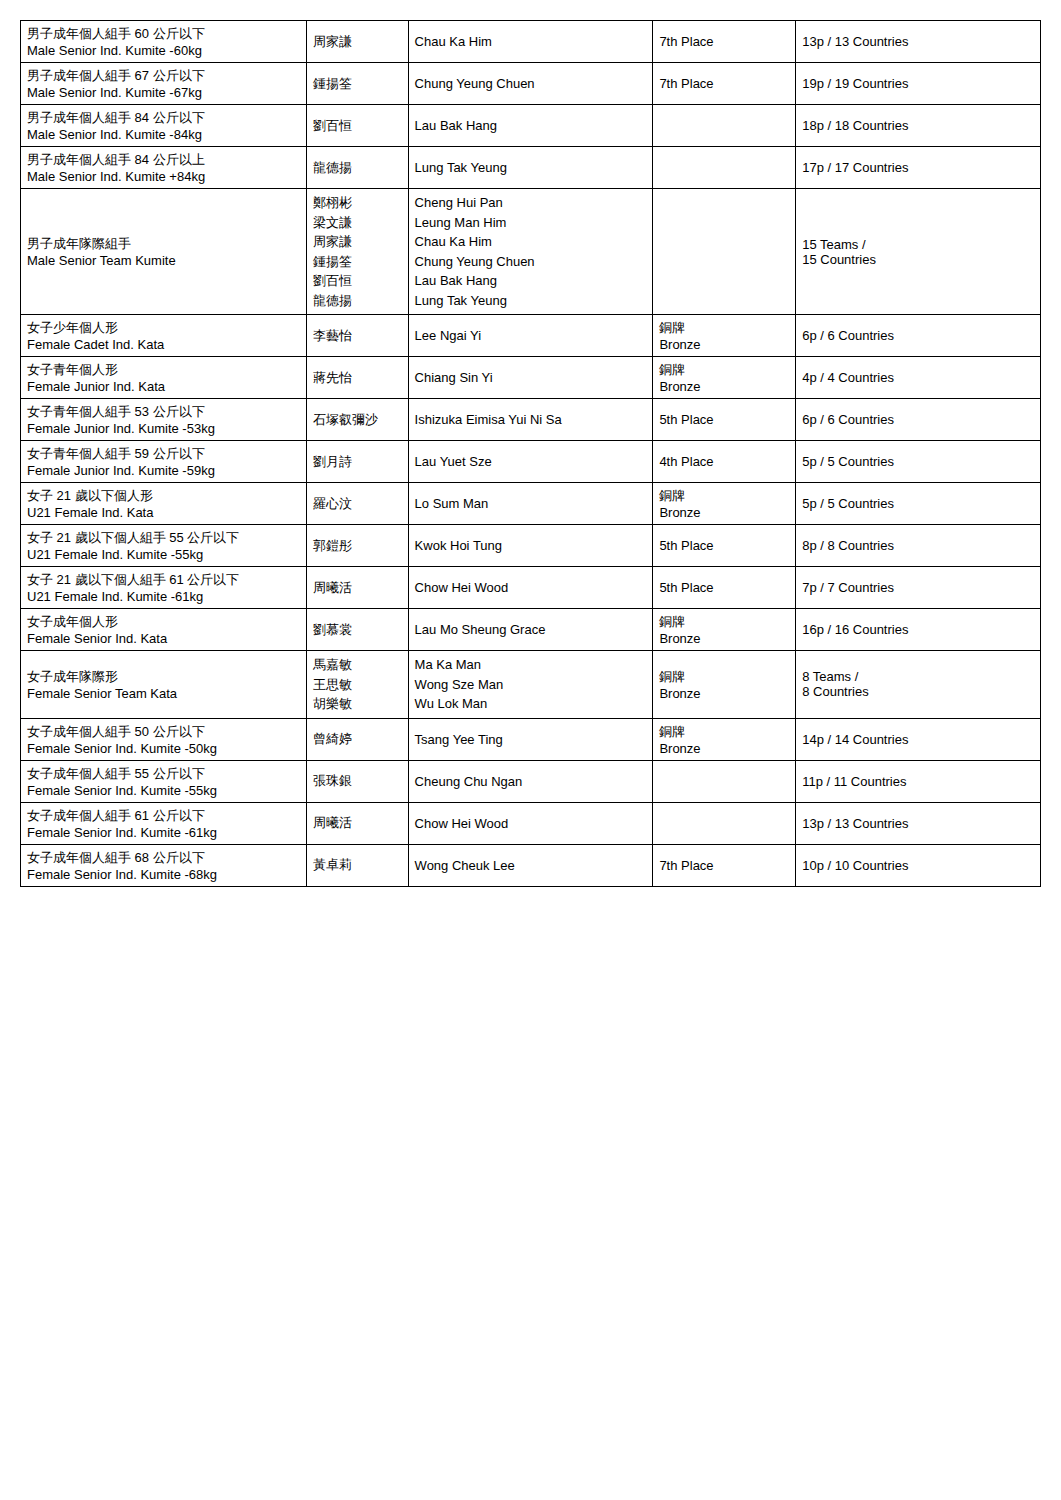| 男子成年個人組手 60 公斤以下 Male Senior Ind. Kumite -60kg | 周家謙 | Chau Ka Him | 7th Place | 13p / 13 Countries |
| 男子成年個人組手 67 公斤以下 Male Senior Ind. Kumite -67kg | 鍾揚筌 | Chung Yeung Chuen | 7th Place | 19p / 19 Countries |
| 男子成年個人組手 84 公斤以下 Male Senior Ind. Kumite -84kg | 劉百恒 | Lau Bak Hang | | 18p / 18 Countries |
| 男子成年個人組手 84 公斤以上 Male Senior Ind. Kumite +84kg | 龍德揚 | Lung Tak Yeung | | 17p / 17 Countries |
| 男子成年隊際組手 Male Senior Team Kumite | 鄭栩彬 梁文謙 周家謙 鍾揚筌 劉百恒 龍德揚 | Cheng Hui Pan Leung Man Him Chau Ka Him Chung Yeung Chuen Lau Bak Hang Lung Tak Yeung | | 15 Teams / 15 Countries |
| 女子少年個人形 Female Cadet Ind. Kata | 李藝怡 | Lee Ngai Yi | 銅牌 Bronze | 6p / 6 Countries |
| 女子青年個人形 Female Junior Ind. Kata | 蔣先怡 | Chiang Sin Yi | 銅牌 Bronze | 4p / 4 Countries |
| 女子青年個人組手 53 公斤以下 Female Junior Ind. Kumite -53kg | 石塚叡彌沙 | Ishizuka Eimisa Yui Ni Sa | 5th Place | 6p / 6 Countries |
| 女子青年個人組手 59 公斤以下 Female Junior Ind. Kumite -59kg | 劉月詩 | Lau Yuet Sze | 4th Place | 5p / 5 Countries |
| 女子 21 歲以下個人形 U21 Female Ind. Kata | 羅心汶 | Lo Sum Man | 銅牌 Bronze | 5p / 5 Countries |
| 女子 21 歲以下個人組手 55 公斤以下 U21 Female Ind. Kumite -55kg | 郭鎧彤 | Kwok Hoi Tung | 5th Place | 8p / 8 Countries |
| 女子 21 歲以下個人組手 61 公斤以下 U21 Female Ind. Kumite -61kg | 周曦活 | Chow Hei Wood | 5th Place | 7p / 7 Countries |
| 女子成年個人形 Female Senior Ind. Kata | 劉慕裳 | Lau Mo Sheung Grace | 銅牌 Bronze | 16p / 16 Countries |
| 女子成年隊際形 Female Senior Team Kata | 馬嘉敏 王思敏 胡樂敏 | Ma Ka Man Wong Sze Man Wu Lok Man | 銅牌 Bronze | 8 Teams / 8 Countries |
| 女子成年個人組手 50 公斤以下 Female Senior Ind. Kumite -50kg | 曾綺婷 | Tsang Yee Ting | 銅牌 Bronze | 14p / 14 Countries |
| 女子成年個人組手 55 公斤以下 Female Senior Ind. Kumite -55kg | 張珠銀 | Cheung Chu Ngan | | 11p / 11 Countries |
| 女子成年個人組手 61 公斤以下 Female Senior Ind. Kumite -61kg | 周曦活 | Chow Hei Wood | | 13p / 13 Countries |
| 女子成年個人組手 68 公斤以下 Female Senior Ind. Kumite -68kg | 黃卓莉 | Wong Cheuk Lee | 7th Place | 10p / 10 Countries |